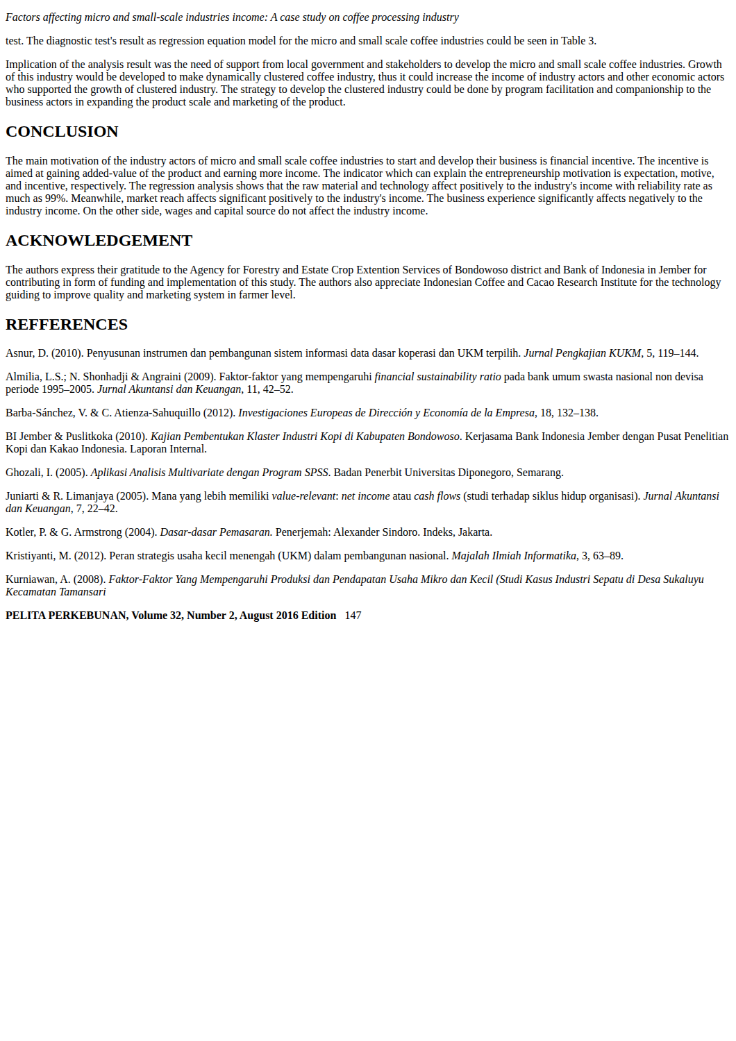Factors affecting micro and small-scale industries income: A case study on coffee processing industry
test. The diagnostic test's result as regression equation model for the micro and small scale coffee industries could be seen in Table 3.
Implication of the analysis result was the need of support from local government and stakeholders to develop the micro and small scale coffee industries. Growth of this industry would be developed to make dynamically clustered coffee industry, thus it could increase the income of industry actors and other economic actors who supported the growth of clustered industry. The strategy to develop the clustered industry could be done by program facilitation and companionship to the business actors in expanding the product scale and marketing of the product.
CONCLUSION
The main motivation of the industry actors of micro and small scale coffee industries to start and develop their business is financial incentive. The incentive is aimed at gaining added-value of the product and earning more income. The indicator which can explain the entrepreneurship motivation is expectation, motive, and incentive, respectively. The regression analysis shows that the raw material and technology affect positively to the industry's income with reliability rate as much as 99%. Meanwhile, market reach affects significant positively to the industry's income. The business experience significantly affects negatively to the industry income. On the other side, wages and capital source do not affect the industry income.
ACKNOWLEDGEMENT
The authors express their gratitude to the Agency for Forestry and Estate Crop Extention Services of Bondowoso district and Bank of Indonesia in Jember for contributing in form of funding and implementation of this study. The authors also appreciate Indonesian Coffee and Cacao Research Institute for the technology guiding to improve quality and marketing system in farmer level.
REFFERENCES
Asnur, D. (2010). Penyusunan instrumen dan pembangunan sistem informasi data dasar koperasi dan UKM terpilih. Jurnal Pengkajian KUKM, 5, 119–144.
Almilia, L.S.; N. Shonhadji & Angraini (2009). Faktor-faktor yang mempengaruhi financial sustainability ratio pada bank umum swasta nasional non devisa periode 1995–2005. Jurnal Akuntansi dan Keuangan, 11, 42–52.
Barba-Sánchez, V. & C. Atienza-Sahuquillo (2012). Investigaciones Europeas de Dirección y Economía de la Empresa, 18, 132–138.
BI Jember & Puslitkoka (2010). Kajian Pembentukan Klaster Industri Kopi di Kabupaten Bondowoso. Kerjasama Bank Indonesia Jember dengan Pusat Penelitian Kopi dan Kakao Indonesia. Laporan Internal.
Ghozali, I. (2005). Aplikasi Analisis Multivariate dengan Program SPSS. Badan Penerbit Universitas Diponegoro, Semarang.
Juniarti & R. Limanjaya (2005). Mana yang lebih memiliki value-relevant: net income atau cash flows (studi terhadap siklus hidup organisasi). Jurnal Akuntansi dan Keuangan, 7, 22–42.
Kotler, P. & G. Armstrong (2004). Dasar-dasar Pemasaran. Penerjemah: Alexander Sindoro. Indeks, Jakarta.
Kristiyanti, M. (2012). Peran strategis usaha kecil menengah (UKM) dalam pembangunan nasional. Majalah Ilmiah Informatika, 3, 63–89.
Kurniawan, A. (2008). Faktor-Faktor Yang Mempengaruhi Produksi dan Pendapatan Usaha Mikro dan Kecil (Studi Kasus Industri Sepatu di Desa Sukaluyu Kecamatan Tamansari
PELITA PERKEBUNAN, Volume 32, Number 2, August 2016 Edition 147